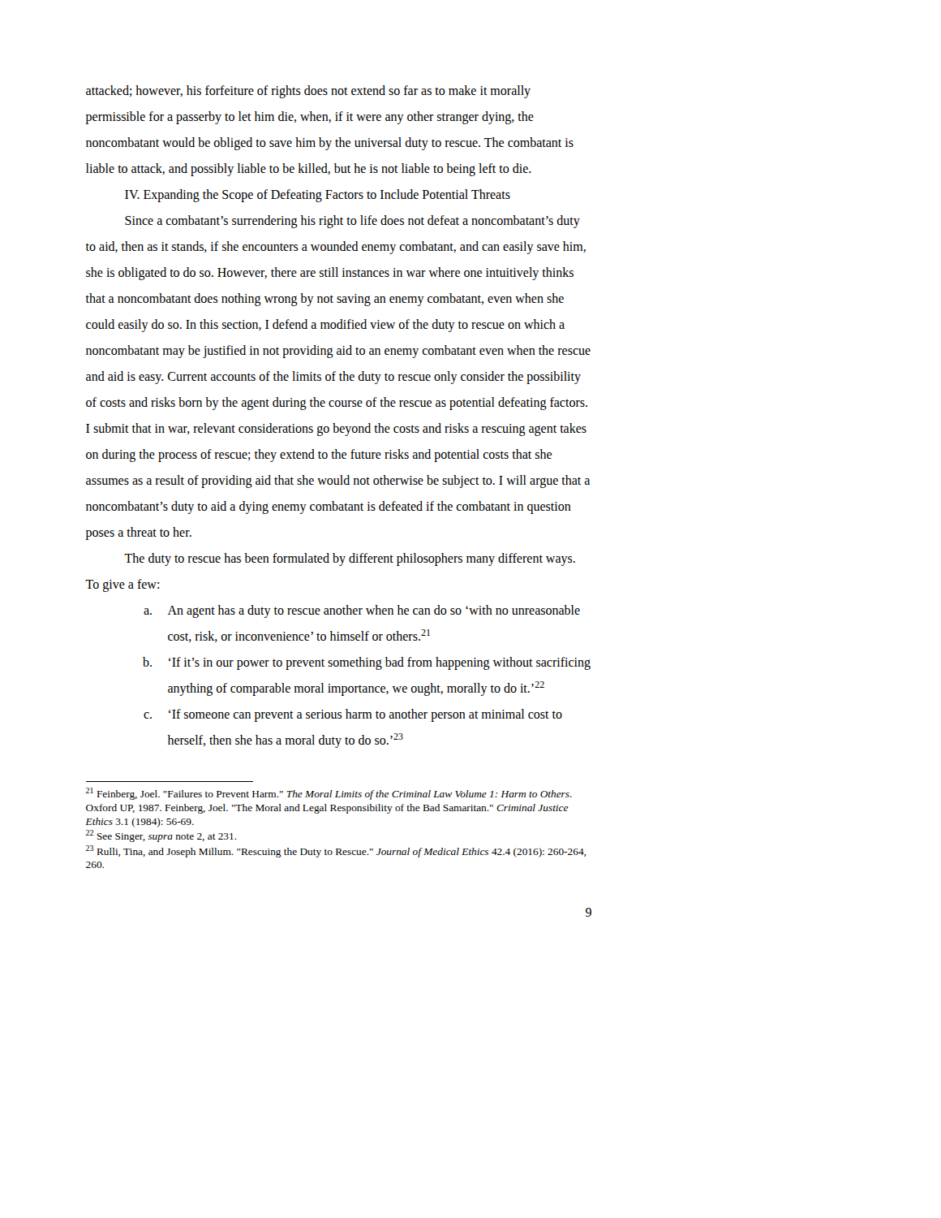attacked; however, his forfeiture of rights does not extend so far as to make it morally permissible for a passerby to let him die, when, if it were any other stranger dying, the noncombatant would be obliged to save him by the universal duty to rescue. The combatant is liable to attack, and possibly liable to be killed, but he is not liable to being left to die.
IV. Expanding the Scope of Defeating Factors to Include Potential Threats
Since a combatant’s surrendering his right to life does not defeat a noncombatant’s duty to aid, then as it stands, if she encounters a wounded enemy combatant, and can easily save him, she is obligated to do so. However, there are still instances in war where one intuitively thinks that a noncombatant does nothing wrong by not saving an enemy combatant, even when she could easily do so. In this section, I defend a modified view of the duty to rescue on which a noncombatant may be justified in not providing aid to an enemy combatant even when the rescue and aid is easy. Current accounts of the limits of the duty to rescue only consider the possibility of costs and risks born by the agent during the course of the rescue as potential defeating factors. I submit that in war, relevant considerations go beyond the costs and risks a rescuing agent takes on during the process of rescue; they extend to the future risks and potential costs that she assumes as a result of providing aid that she would not otherwise be subject to. I will argue that a noncombatant’s duty to aid a dying enemy combatant is defeated if the combatant in question poses a threat to her.
The duty to rescue has been formulated by different philosophers many different ways. To give a few:
An agent has a duty to rescue another when he can do so ‘with no unreasonable cost, risk, or inconvenience’ to himself or others.21
‘If it’s in our power to prevent something bad from happening without sacrificing anything of comparable moral importance, we ought, morally to do it.’22
‘If someone can prevent a serious harm to another person at minimal cost to herself, then she has a moral duty to do so.’23
21 Feinberg, Joel. "Failures to Prevent Harm." The Moral Limits of the Criminal Law Volume 1: Harm to Others. Oxford UP, 1987. Feinberg, Joel. "The Moral and Legal Responsibility of the Bad Samaritan." Criminal Justice Ethics 3.1 (1984): 56-69.
22 See Singer, supra note 2, at 231.
23 Rulli, Tina, and Joseph Millum. "Rescuing the Duty to Rescue." Journal of Medical Ethics 42.4 (2016): 260-264, 260.
9